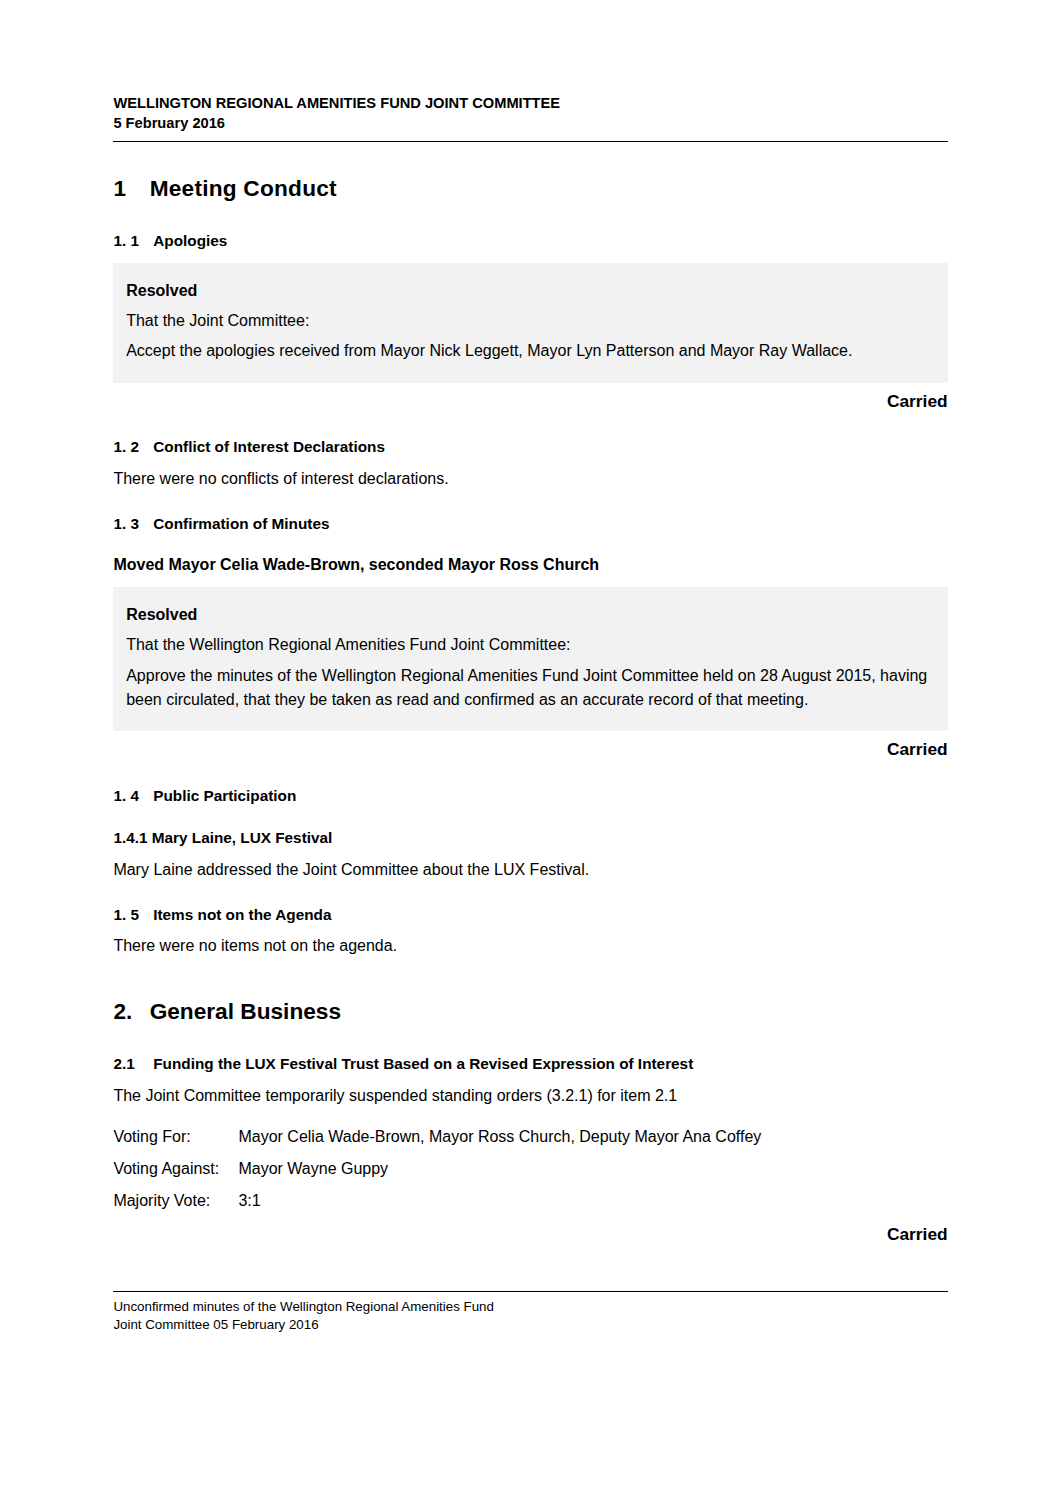WELLINGTON REGIONAL AMENITIES FUND JOINT COMMITTEE
5 February 2016
1 Meeting Conduct
1. 1 Apologies
Resolved
That the Joint Committee:
Accept the apologies received from Mayor Nick Leggett, Mayor Lyn Patterson and Mayor Ray Wallace.
Carried
1. 2 Conflict of Interest Declarations
There were no conflicts of interest declarations.
1. 3 Confirmation of Minutes
Moved Mayor Celia Wade-Brown, seconded Mayor Ross Church
Resolved
That the Wellington Regional Amenities Fund Joint Committee:
Approve the minutes of the Wellington Regional Amenities Fund Joint Committee held on 28 August 2015, having been circulated, that they be taken as read and confirmed as an accurate record of that meeting.
Carried
1. 4 Public Participation
1.4.1 Mary Laine, LUX Festival
Mary Laine addressed the Joint Committee about the LUX Festival.
1. 5 Items not on the Agenda
There were no items not on the agenda.
2. General Business
2.1 Funding the LUX Festival Trust Based on a Revised Expression of Interest
The Joint Committee temporarily suspended standing orders (3.2.1) for item 2.1
| Voting For: | Mayor Celia Wade-Brown, Mayor Ross Church, Deputy Mayor Ana Coffey |
| Voting Against: | Mayor Wayne Guppy |
| Majority Vote: | 3:1 |
Carried
Unconfirmed minutes of the Wellington Regional Amenities Fund
Joint Committee 05 February 2016